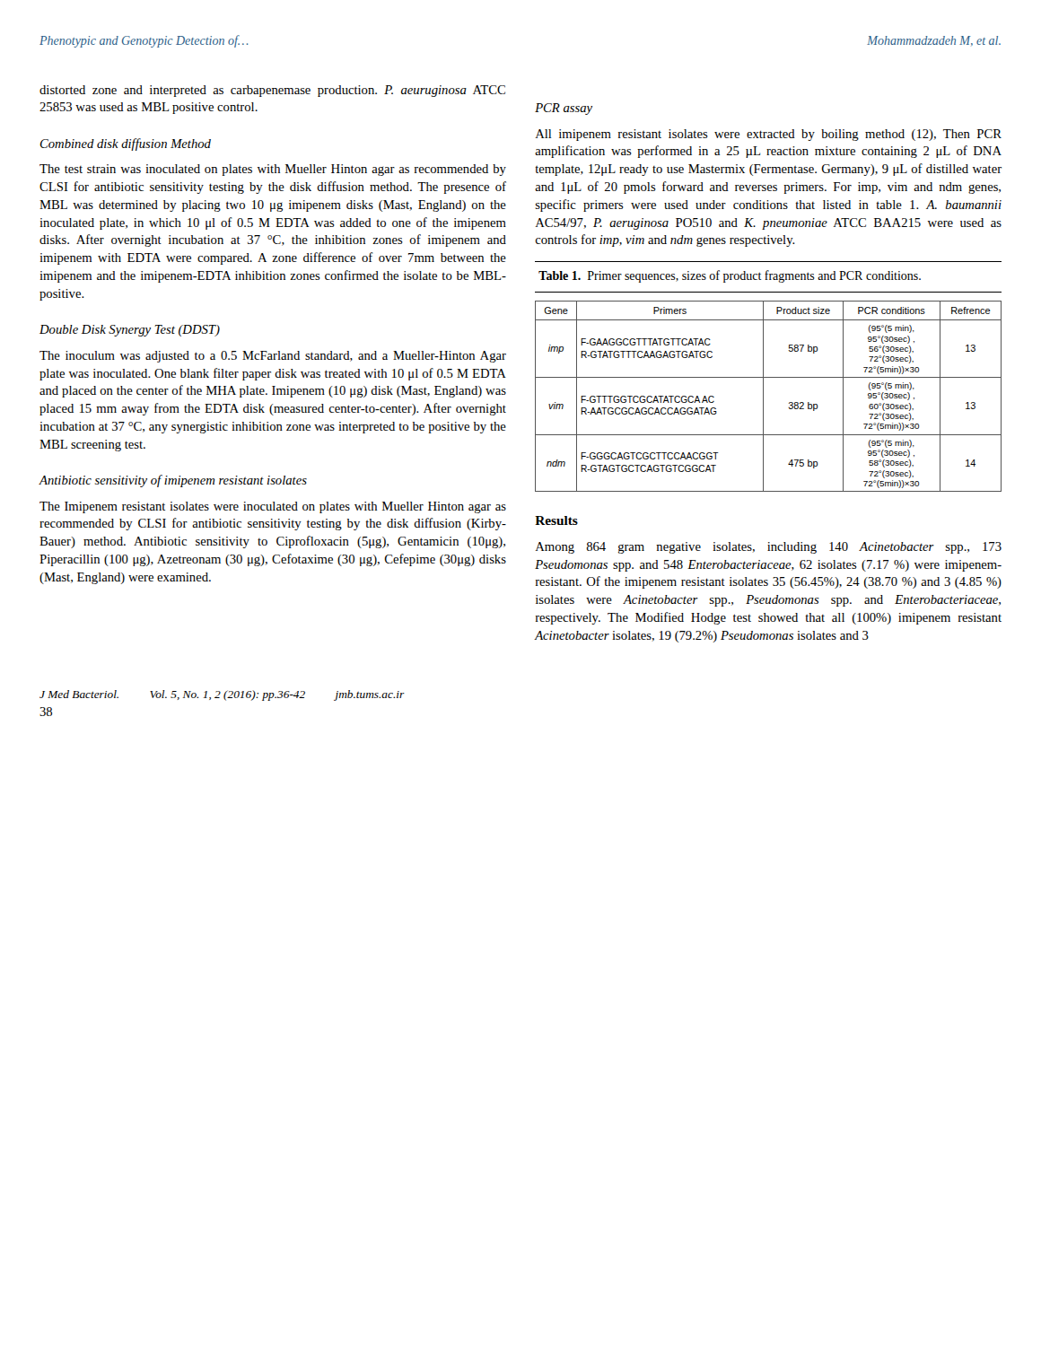Phenotypic and Genotypic Detection of… Mohammadzadeh M, et al.
distorted zone and interpreted as carbapenemase production. P. aeuruginosa ATCC 25853 was used as MBL positive control.
Combined disk diffusion Method
The test strain was inoculated on plates with Mueller Hinton agar as recommended by CLSI for antibiotic sensitivity testing by the disk diffusion method. The presence of MBL was determined by placing two 10 μg imipenem disks (Mast, England) on the inoculated plate, in which 10 μl of 0.5 M EDTA was added to one of the imipenem disks. After overnight incubation at 37 °C, the inhibition zones of imipenem and imipenem with EDTA were compared. A zone difference of over 7mm between the imipenem and the imipenem-EDTA inhibition zones confirmed the isolate to be MBL-positive.
Double Disk Synergy Test (DDST)
The inoculum was adjusted to a 0.5 McFarland standard, and a Mueller-Hinton Agar plate was inoculated. One blank filter paper disk was treated with 10 μl of 0.5 M EDTA and placed on the center of the MHA plate. Imipenem (10 μg) disk (Mast, England) was placed 15 mm away from the EDTA disk (measured center-to-center). After overnight incubation at 37 °C, any synergistic inhibition zone was interpreted to be positive by the MBL screening test.
Antibiotic sensitivity of imipenem resistant isolates
The Imipenem resistant isolates were inoculated on plates with Mueller Hinton agar as recommended by CLSI for antibiotic sensitivity testing by the disk diffusion (Kirby-Bauer) method. Antibiotic sensitivity to Ciprofloxacin (5μg), Gentamicin (10μg), Piperacillin (100 μg), Azetreonam (30 μg), Cefotaxime (30 μg), Cefepime (30μg) disks (Mast, England) were examined.
PCR assay
All imipenem resistant isolates were extracted by boiling method (12), Then PCR amplification was performed in a 25 µL reaction mixture containing 2 μL of DNA template, 12μL ready to use Mastermix (Fermentase. Germany), 9 μL of distilled water and 1μL of 20 pmols forward and reverses primers. For imp, vim and ndm genes, specific primers were used under conditions that listed in table 1. A. baumannii AC54/97, P. aeruginosa PO510 and K. pneumoniae ATCC BAA215 were used as controls for imp, vim and ndm genes respectively.
Table 1. Primer sequences, sizes of product fragments and PCR conditions.
| Gene | Primers | Product size | PCR conditions | Refrence |
| --- | --- | --- | --- | --- |
| imp | F-GAAGGCGTTTATGTTCATAC R-GTATGTTTCAAGAGTGATGC | 587 bp | (95°(5 min), 95°(30sec) , 56°(30sec), 72°(30sec), 72°(5min))×30 | 13 |
| vim | F-GTTTGGTCGCATATCGCA AC R-AATGCGCAGCACCAGGATAG | 382 bp | (95°(5 min), 95°(30sec) , 60°(30sec), 72°(30sec), 72°(5min))×30 | 13 |
| ndm | F-GGGCAGTCGCTTCCAACGGT R-GTAGTGCTCAGTGTCGGCAT | 475 bp | (95°(5 min), 95°(30sec) , 58°(30sec), 72°(30sec), 72°(5min))×30 | 14 |
Results
Among 864 gram negative isolates, including 140 Acinetobacter spp., 173 Pseudomonas spp. and 548 Enterobacteriaceae, 62 isolates (7.17 %) were imipenem-resistant. Of the imipenem resistant isolates 35 (56.45%), 24 (38.70 %) and 3 (4.85 %) isolates were Acinetobacter spp., Pseudomonas spp. and Enterobacteriaceae, respectively. The Modified Hodge test showed that all (100%) imipenem resistant Acinetobacter isolates, 19 (79.2%) Pseudomonas isolates and 3
J Med Bacteriol. Vol. 5, No. 1, 2 (2016): pp.36-42 jmb.tums.ac.ir
38